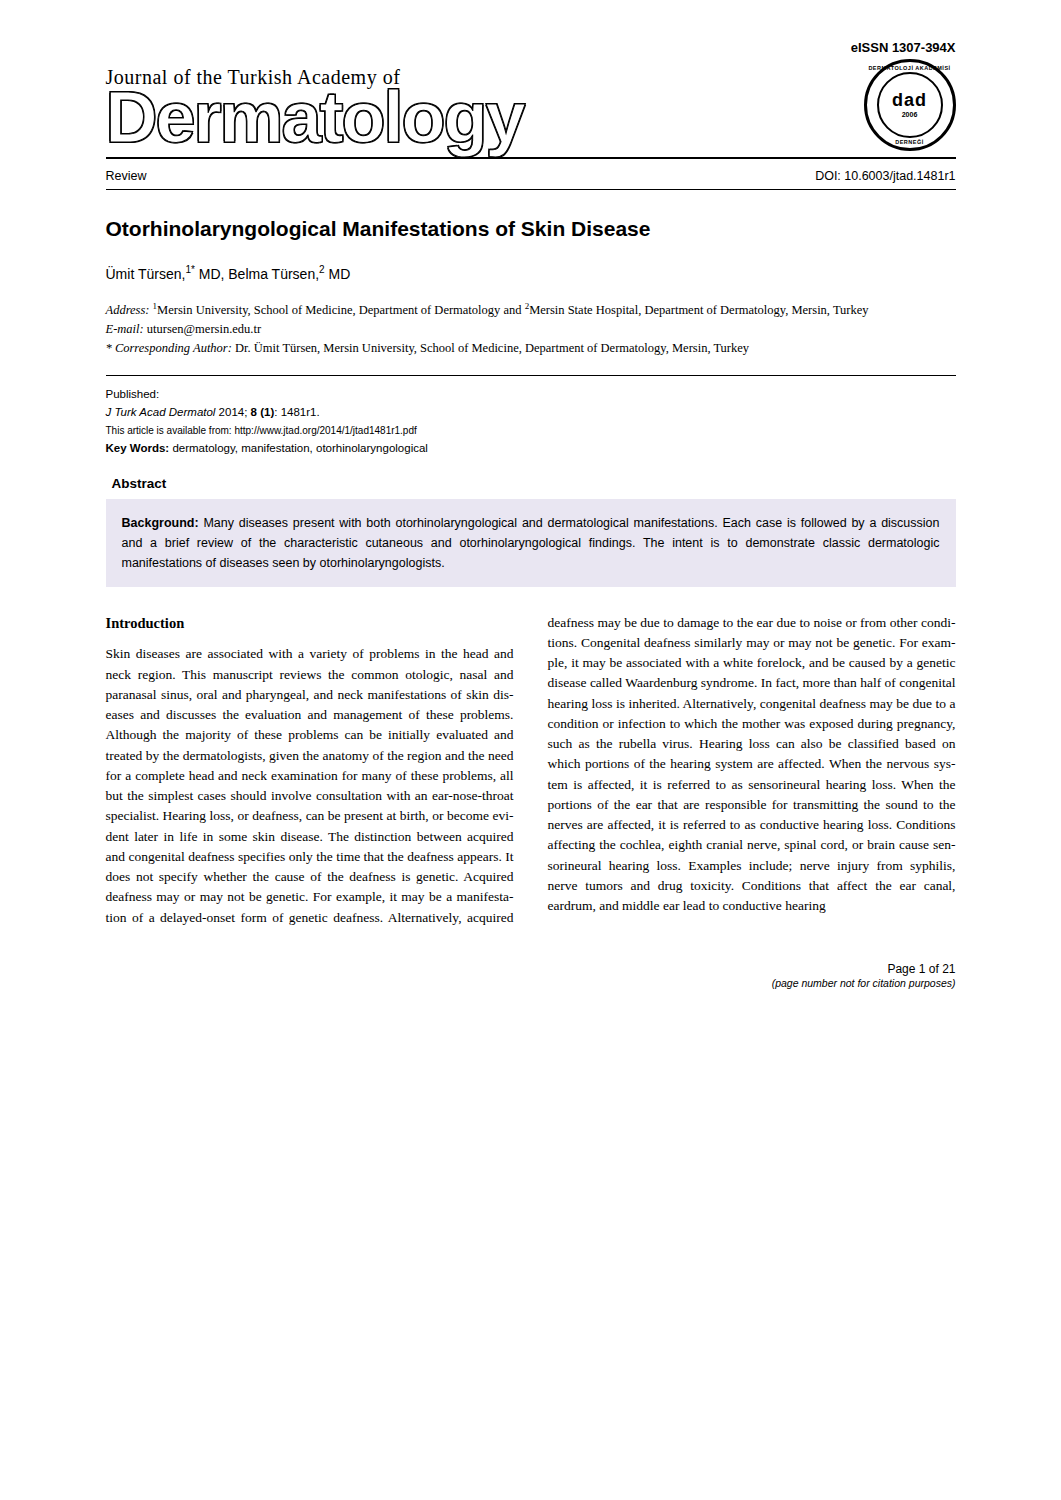Journal of the Turkish Academy of
Dermatology
eISSN 1307-394X
DERMATOLOJİ AKADEMİSİ
dad 2006
DERNEĞİ
Review DOI: 10.6003/jtad.1481r1
Otorhinolaryngological Manifestations of Skin Disease
Ümit Türsen,1* MD, Belma Türsen,2 MD
Address: 1Mersin University, School of Medicine, Department of Dermatology and 2Mersin State Hospital, Department of Dermatology, Mersin, Turkey
E-mail: utursen@mersin.edu.tr
* Corresponding Author: Dr. Ümit Türsen, Mersin University, School of Medicine, Department of Dermatology, Mersin, Turkey
Published:
J Turk Acad Dermatol 2014; 8 (1): 1481r1.
This article is available from: http://www.jtad.org/2014/1/jtad1481r1.pdf
Key Words: dermatology, manifestation, otorhinolaryngological
Abstract
Background: Many diseases present with both otorhinolaryngological and dermatological manifestations. Each case is followed by a discussion and a brief review of the characteristic cutaneous and otorhinolaryngological findings. The intent is to demonstrate classic dermatologic manifestations of diseases seen by otorhinolaryngologists.
Introduction
Skin diseases are associated with a variety of problems in the head and neck region. This manuscript reviews the common otologic, nasal and paranasal sinus, oral and pharyngeal, and neck manifestations of skin diseases and discusses the evaluation and management of these problems. Although the majority of these problems can be initially evaluated and treated by the dermatologists, given the anatomy of the region and the need for a complete head and neck examination for many of these problems, all but the simplest cases should involve consultation with an ear-nose-throat specialist. Hearing loss, or deafness, can be present at birth, or become evident later in life in some skin disease. The distinction between acquired and congenital deafness specifies only the time that the deafness appears. It does not specify whether the cause of the deafness is genetic. Acquired deafness may or may not be genetic. For example, it may be a manifestation of a delayed-onset form of genetic deafness. Alternatively, acquired deafness may be due to damage to the ear due to noise or from other conditions. Congenital deafness similarly may or may not be genetic. For example, it may be associated with a white forelock, and be caused by a genetic disease called Waardenburg syndrome. In fact, more than half of congenital hearing loss is inherited. Alternatively, congenital deafness may be due to a condition or infection to which the mother was exposed during pregnancy, such as the rubella virus. Hearing loss can also be classified based on which portions of the hearing system are affected. When the nervous system is affected, it is referred to as sensorineural hearing loss. When the portions of the ear that are responsible for transmitting the sound to the nerves are affected, it is referred to as conductive hearing loss. Conditions affecting the cochlea, eighth cranial nerve, spinal cord, or brain cause sensorineural hearing loss. Examples include; nerve injury from syphilis, nerve tumors and drug toxicity. Conditions that affect the ear canal, eardrum, and middle ear lead to conductive hearing
Page 1 of 21
(page number not for citation purposes)